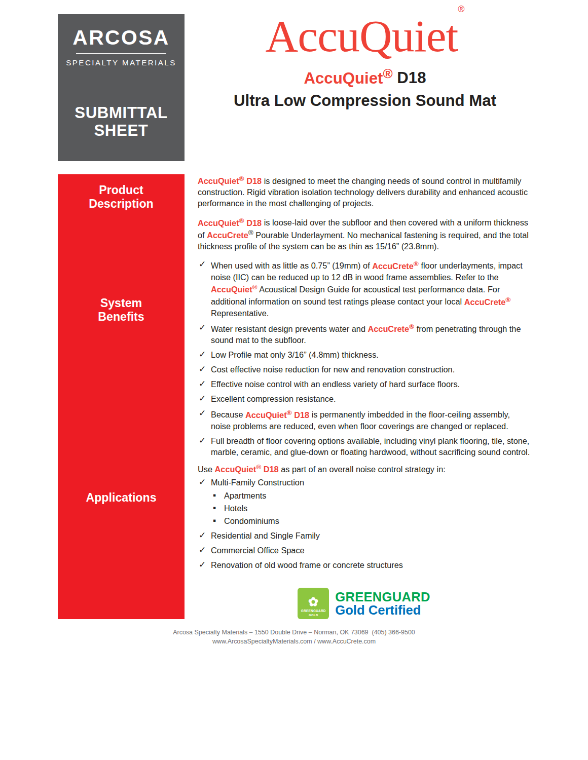ARCOSA
SPECIALTY MATERIALS
SUBMITTAL
SHEET
AccuQuiet®
AccuQuiet® D18
Ultra Low Compression Sound Mat
Product
Description
System
Benefits
Applications
AccuQuiet® D18 is designed to meet the changing needs of sound control in multifamily construction. Rigid vibration isolation technology delivers durability and enhanced acoustic performance in the most challenging of projects.
AccuQuiet® D18 is loose-laid over the subfloor and then covered with a uniform thickness of AccuCrete® Pourable Underlayment. No mechanical fastening is required, and the total thickness profile of the system can be as thin as 15/16” (23.8mm).
When used with as little as 0.75” (19mm) of AccuCrete® floor underlayments, impact noise (IIC) can be reduced up to 12 dB in wood frame assemblies. Refer to the AccuQuiet® Acoustical Design Guide for acoustical test performance data. For additional information on sound test ratings please contact your local AccuCrete® Representative.
Water resistant design prevents water and AccuCrete® from penetrating through the sound mat to the subfloor.
Low Profile mat only 3/16” (4.8mm) thickness.
Cost effective noise reduction for new and renovation construction.
Effective noise control with an endless variety of hard surface floors.
Excellent compression resistance.
Because AccuQuiet® D18 is permanently imbedded in the floor-ceiling assembly, noise problems are reduced, even when floor coverings are changed or replaced.
Full breadth of floor covering options available, including vinyl plank flooring, tile, stone, marble, ceramic, and glue-down or floating hardwood, without sacrificing sound control.
Use AccuQuiet® D18 as part of an overall noise control strategy in:
Multi-Family Construction
Apartments
Hotels
Condominiums
Residential and Single Family
Commercial Office Space
Renovation of old wood frame or concrete structures
✿ GREENGUARD GOLD
GREENGUARD
Gold Certified
Arcosa Specialty Materials – 1550 Double Drive – Norman, OK 73069 (405) 366-9500
www.ArcosaSpecialtyMaterials.com / www.AccuCrete.com